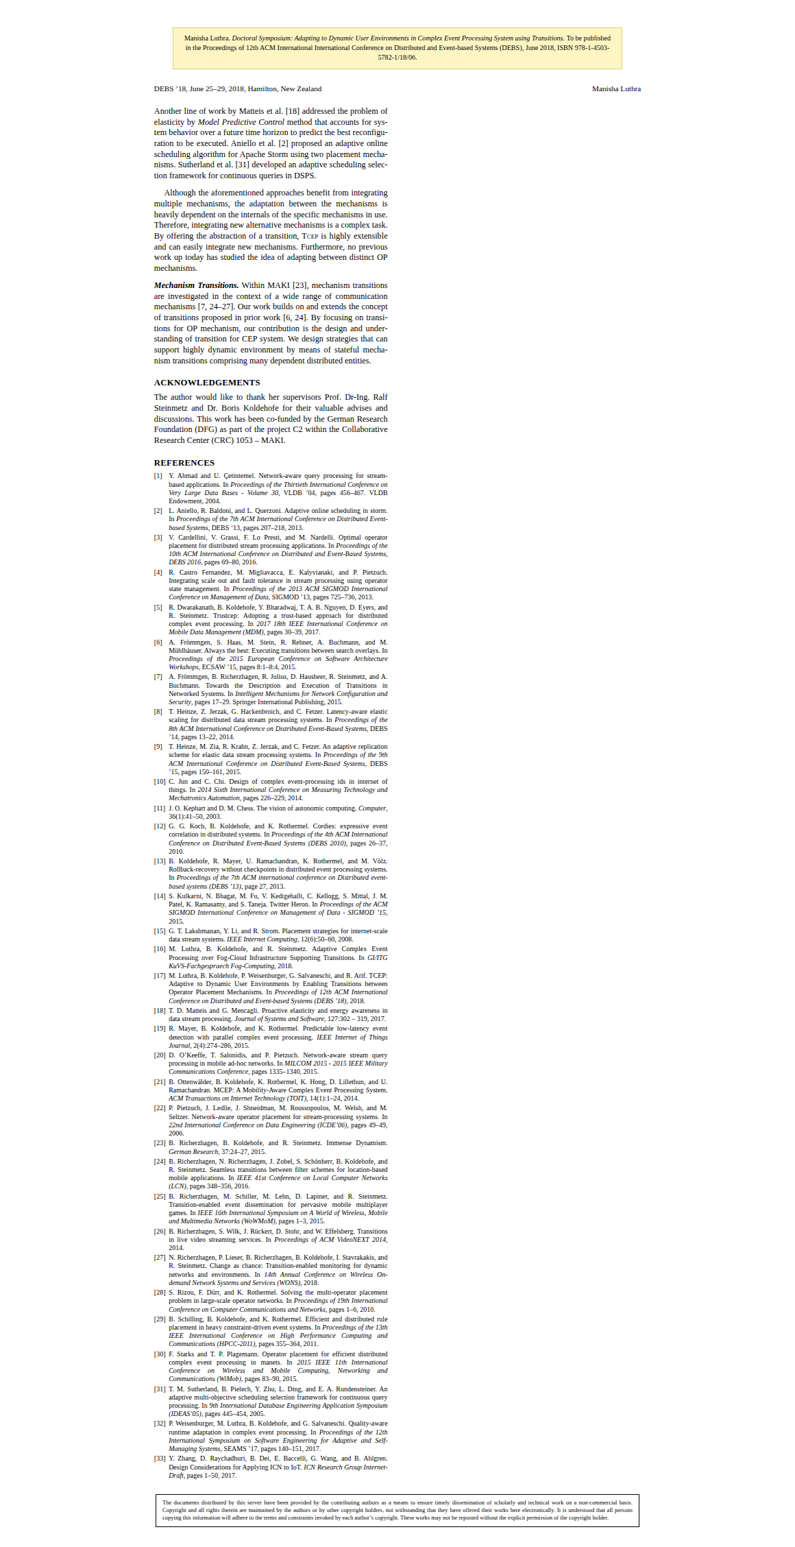Manisha Luthra. Doctoral Symposium: Adapting to Dynamic User Environments in Complex Event Processing System using Transitions. To be published in the Proceedings of 12th ACM International International Conference on Distributed and Event-based Systems (DEBS), June 2018, ISBN 978-1-4503-5782-1/18/06.
DEBS ’18, June 25–29, 2018, Hamilton, New Zealand
Manisha Luthra
Another line of work by Matteis et al. [18] addressed the problem of elasticity by Model Predictive Control method that accounts for system behavior over a future time horizon to predict the best reconfiguration to be executed. Aniello et al. [2] proposed an adaptive online scheduling algorithm for Apache Storm using two placement mechanisms. Sutherland et al. [31] developed an adaptive scheduling selection framework for continuous queries in DSPS.
Although the aforementioned approaches benefit from integrating multiple mechanisms, the adaptation between the mechanisms is heavily dependent on the internals of the specific mechanisms in use. Therefore, integrating new alternative mechanisms is a complex task. By offering the abstraction of a transition, Tcep is highly extensible and can easily integrate new mechanisms. Furthermore, no previous work up today has studied the idea of adapting between distinct OP mechanisms.
Mechanism Transitions. Within MAKI [23], mechanism transitions are investigated in the context of a wide range of communication mechanisms [7, 24–27]. Our work builds on and extends the concept of transitions proposed in prior work [6, 24]. By focusing on transitions for OP mechanism, our contribution is the design and understanding of transition for CEP system. We design strategies that can support highly dynamic environment by means of stateful mechanism transitions comprising many dependent distributed entities.
Acknowledgements
The author would like to thank her supervisors Prof. Dr-Ing. Ralf Steinmetz and Dr. Boris Koldehofe for their valuable advises and discussions. This work has been co-funded by the German Research Foundation (DFG) as part of the project C2 within the Collaborative Research Center (CRC) 1053 – MAKI.
References
[1] Y. Ahmad and U. Çetintemel. Network-aware query processing for stream-based applications. In Proceedings of the Thirtieth International Conference on Very Large Data Bases - Volume 30, VLDB ’04, pages 456–467. VLDB Endowment, 2004.
[2] L. Aniello, R. Baldoni, and L. Querzoni. Adaptive online scheduling in storm. In Proceedings of the 7th ACM International Conference on Distributed Event-based Systems, DEBS ’13, pages 207–218, 2013.
[3] V. Cardellini, V. Grassi, F. Lo Presti, and M. Nardelli. Optimal operator placement for distributed stream processing applications. In Proceedings of the 10th ACM International Conference on Distributed and Event-Based Systems, DEBS 2016, pages 69–80, 2016.
[4] R. Castro Fernandez, M. Migliavacca, E. Kalyvianaki, and P. Pietzuch. Integrating scale out and fault tolerance in stream processing using operator state management. In Proceedings of the 2013 ACM SIGMOD International Conference on Management of Data, SIGMOD ’13, pages 725–736, 2013.
[5] R. Dwarakanath, B. Koldehofe, Y. Bharadwaj, T. A. B. Nguyen, D. Eyers, and R. Steinmetz. Trustcep: Adopting a trust-based approach for distributed complex event processing. In 2017 18th IEEE International Conference on Mobile Data Management (MDM), pages 30–39, 2017.
[6] A. Frömmgen, S. Haas, M. Stein, R. Rehner, A. Buchmann, and M. Mühlhäuser. Always the best: Executing transitions between search overlays. In Proceedings of the 2015 European Conference on Software Architecture Workshops, ECSAW ’15, pages 8:1–8:4, 2015.
[7] A. Frömmgen, B. Richerzhagen, R. Julius, D. Hausheer, R. Steinmetz, and A. Buchmann. Towards the Description and Execution of Transitions in Networked Systems. In Intelligent Mechanisms for Network Configuration and Security, pages 17–29. Springer International Publishing, 2015.
[8] T. Heinze, Z. Jerzak, G. Hackenbroich, and C. Fetzer. Latency-aware elastic scaling for distributed data stream processing systems. In Proceedings of the 8th ACM International Conference on Distributed Event-Based Systems, DEBS ’14, pages 13–22, 2014.
[9] T. Heinze, M. Zia, R. Krahn, Z. Jerzak, and C. Fetzer. An adaptive replication scheme for elastic data stream processing systems. In Proceedings of the 9th ACM International Conference on Distributed Event-Based Systems, DEBS ’15, pages 150–161, 2015.
[10] C. Jun and C. Chi. Design of complex event-processing ids in internet of things. In 2014 Sixth International Conference on Measuring Technology and Mechatronics Automation, pages 226–229, 2014.
[11] J. O. Kephart and D. M. Chess. The vision of autonomic computing. Computer, 36(1):41–50, 2003.
[12] G. G. Koch, B. Koldehofe, and K. Rothermel. Cordies: expressive event correlation in distributed systems. In Proceedings of the 4th ACM International Conference on Distributed Event-Based Systems (DEBS 2010), pages 26–37, 2010.
[13] B. Koldehofe, R. Mayer, U. Ramachandran, K. Rothermel, and M. Völz. Rollback-recovery without checkpoints in distributed event processing systems. In Proceedings of the 7th ACM international conference on Distributed event-based systems (DEBS ’13), page 27, 2013.
[14] S. Kulkarni, N. Bhagat, M. Fu, V. Kedigehalli, C. Kellogg, S. Mittal, J. M. Patel, K. Ramasamy, and S. Taneja. Twitter Heron. In Proceedings of the ACM SIGMOD International Conference on Management of Data - SIGMOD ’15, 2015.
[15] G. T. Lakshmanan, Y. Li, and R. Strom. Placement strategies for internet-scale data stream systems. IEEE Internet Computing, 12(6):50–60, 2008.
[16] M. Luthra, B. Koldehofe, and R. Steinmetz. Adaptive Complex Event Processing over Fog-Cloud Infrastructure Supporting Transitions. In GI/ITG KuVS-Fachgespraech Fog-Computing, 2018.
[17] M. Luthra, B. Koldehofe, P. Weisenburger, G. Salvaneschi, and R. Arif. TCEP: Adaptive to Dynamic User Environments by Enabling Transitions between Operator Placement Mechanisms. In Proceedings of 12th ACM International Conference on Distributed and Event-based Systems (DEBS ’18), 2018.
[18] T. D. Matteis and G. Mencagli. Proactive elasticity and energy awareness in data stream processing. Journal of Systems and Software, 127:302 – 319, 2017.
[19] R. Mayer, B. Koldehofe, and K. Rothermel. Predictable low-latency event detection with parallel complex event processing. IEEE Internet of Things Journal, 2(4):274–286, 2015.
[20] D. O’Keeffe, T. Salonidis, and P. Pietzuch. Network-aware stream query processing in mobile ad-hoc networks. In MILCOM 2015 - 2015 IEEE Military Communications Conference, pages 1335–1340, 2015.
[21] B. Ottenwälder, B. Koldehofe, K. Rothermel, K. Hong, D. Lillethun, and U. Ramachandran. MCEP: A Mobility-Aware Complex Event Processing System. ACM Transactions on Internet Technology (TOIT), 14(1):1–24, 2014.
[22] P. Pietzuch, J. Ledlie, J. Shneidman, M. Roussopoulos, M. Welsh, and M. Seltzer. Network-aware operator placement for stream-processing systems. In 22nd International Conference on Data Engineering (ICDE’06), pages 49–49, 2006.
[23] B. Richerzhagen, B. Koldehofe, and R. Steinmetz. Immense Dynamism. German Research, 37:24–27, 2015.
[24] B. Richerzhagen, N. Richerzhagen, J. Zobel, S. Schönherr, B. Koldehofe, and R. Steinmetz. Seamless transitions between filter schemes for location-based mobile applications. In IEEE 41st Conference on Local Computer Networks (LCN), pages 348–356, 2016.
[25] B. Richerzhagen, M. Schiller, M. Lehn, D. Lapiner, and R. Steinmetz. Transition-enabled event dissemination for pervasive mobile multiplayer games. In IEEE 16th International Symposium on A World of Wireless, Mobile and Multimedia Networks (WoWMoM), pages 1–3, 2015.
[26] B. Richerzhagen, S. Wilk, J. Rückert, D. Stohr, and W. Effelsberg. Transitions in live video streaming services. In Proceedings of ACM VideoNEXT 2014, 2014.
[27] N. Richerzhagen, P. Lieser, B. Richerzhagen, B. Koldehofe, I. Stavrakakis, and R. Steinmetz. Change as chance: Transition-enabled monitoring for dynamic networks and environments. In 14th Annual Conference on Wireless On-demand Network Systems and Services (WONS), 2018.
[28] S. Rizou, F. Dürr, and K. Rothermel. Solving the multi-operator placement problem in large-scale operator networks. In Proceedings of 19th International Conference on Computer Communications and Networks, pages 1–6, 2010.
[29] B. Schilling, B. Koldehofe, and K. Rothermel. Efficient and distributed rule placement in heavy constraint-driven event systems. In Proceedings of the 13th IEEE International Conference on High Performance Computing and Communications (HPCC-2011), pages 355–364, 2011.
[30] F. Starks and T. P. Plagemann. Operator placement for efficient distributed complex event processing in manets. In 2015 IEEE 11th International Conference on Wireless and Mobile Computing, Networking and Communications (WiMob), pages 83–90, 2015.
[31] T. M. Sutherland, B. Pielech, Y. Zhu, L. Ding, and E. A. Rundensteiner. An adaptive multi-objective scheduling selection framework for continuous query processing. In 9th International Database Engineering Application Symposium (IDEAS’05), pages 445–454, 2005.
[32] P. Weisenburger, M. Luthra, B. Koldehofe, and G. Salvaneschi. Quality-aware runtime adaptation in complex event processing. In Proceedings of the 12th International Symposium on Software Engineering for Adaptive and Self-Managing Systems, SEAMS ’17, pages 140–151, 2017.
[33] Y. Zhang, D. Raychadhuri, B. Dei, E. Baccelli, G. Wang, and B. Ahlgren. Design Considerations for Applying ICN to IoT. ICN Research Group Internet-Draft, pages 1–50, 2017.
The documents distributed by this server have been provided by the contributing authors as a means to ensure timely dissemination of scholarly and technical work on a non-commercial basis. Copyright and all rights therein are maintained by the authors or by other copyright holders, not withstanding that they have offered their works here electronically. It is understood that all persons copying this information will adhere to the terms and constraints invoked by each author’s copyright. These works may not be reposted without the explicit permission of the copyright holder.